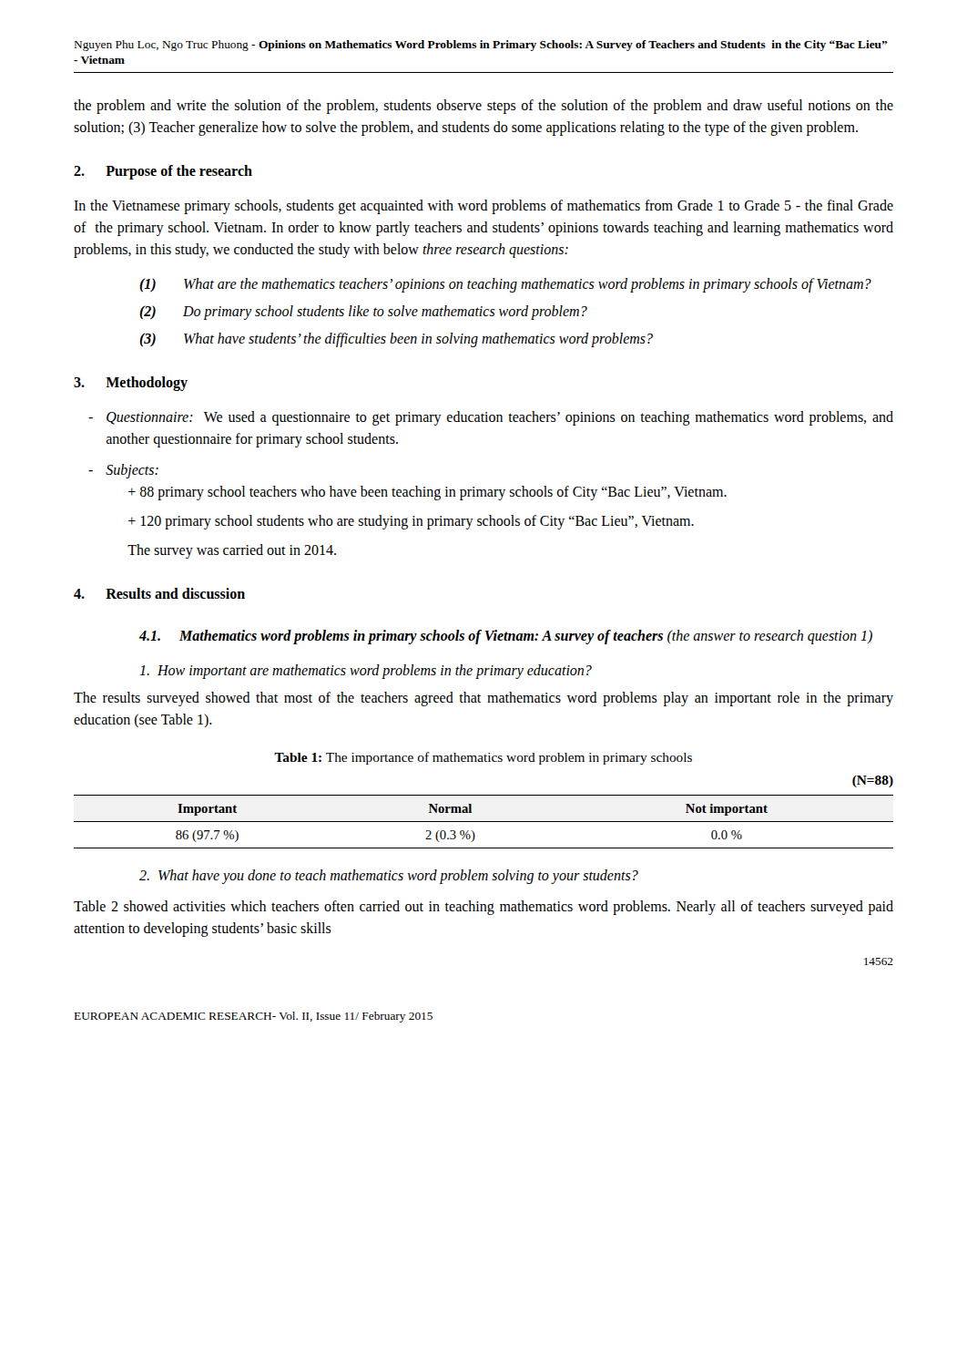Nguyen Phu Loc, Ngo Truc Phuong - Opinions on Mathematics Word Problems in Primary Schools: A Survey of Teachers and Students in the City “Bac Lieu” - Vietnam
the problem and write the solution of the problem, students observe steps of the solution of the problem and draw useful notions on the solution; (3) Teacher generalize how to solve the problem, and students do some applications relating to the type of the given problem.
2. Purpose of the research
In the Vietnamese primary schools, students get acquainted with word problems of mathematics from Grade 1 to Grade 5 - the final Grade of the primary school. Vietnam. In order to know partly teachers and students’ opinions towards teaching and learning mathematics word problems, in this study, we conducted the study with below three research questions:
(1) What are the mathematics teachers’ opinions on teaching mathematics word problems in primary schools of Vietnam?
(2) Do primary school students like to solve mathematics word problem?
(3) What have students’ the difficulties been in solving mathematics word problems?
3. Methodology
Questionnaire: We used a questionnaire to get primary education teachers’ opinions on teaching mathematics word problems, and another questionnaire for primary school students.
Subjects:
88 primary school teachers who have been teaching in primary schools of City “Bac Lieu”, Vietnam.
120 primary school students who are studying in primary schools of City “Bac Lieu”, Vietnam.
The survey was carried out in 2014.
4. Results and discussion
4.1. Mathematics word problems in primary schools of Vietnam: A survey of teachers (the answer to research question 1)
1. How important are mathematics word problems in the primary education?
The results surveyed showed that most of the teachers agreed that mathematics word problems play an important role in the primary education (see Table 1).
Table 1: The importance of mathematics word problem in primary schools
(N=88)
| Important | Normal | Not important |
| --- | --- | --- |
| 86 (97.7 %) | 2 (0.3 %) | 0.0 % |
2. What have you done to teach mathematics word problem solving to your students?
Table 2 showed activities which teachers often carried out in teaching mathematics word problems. Nearly all of teachers surveyed paid attention to developing students’ basic skills
14562
EUROPEAN ACADEMIC RESEARCH- Vol. II, Issue 11/ February 2015